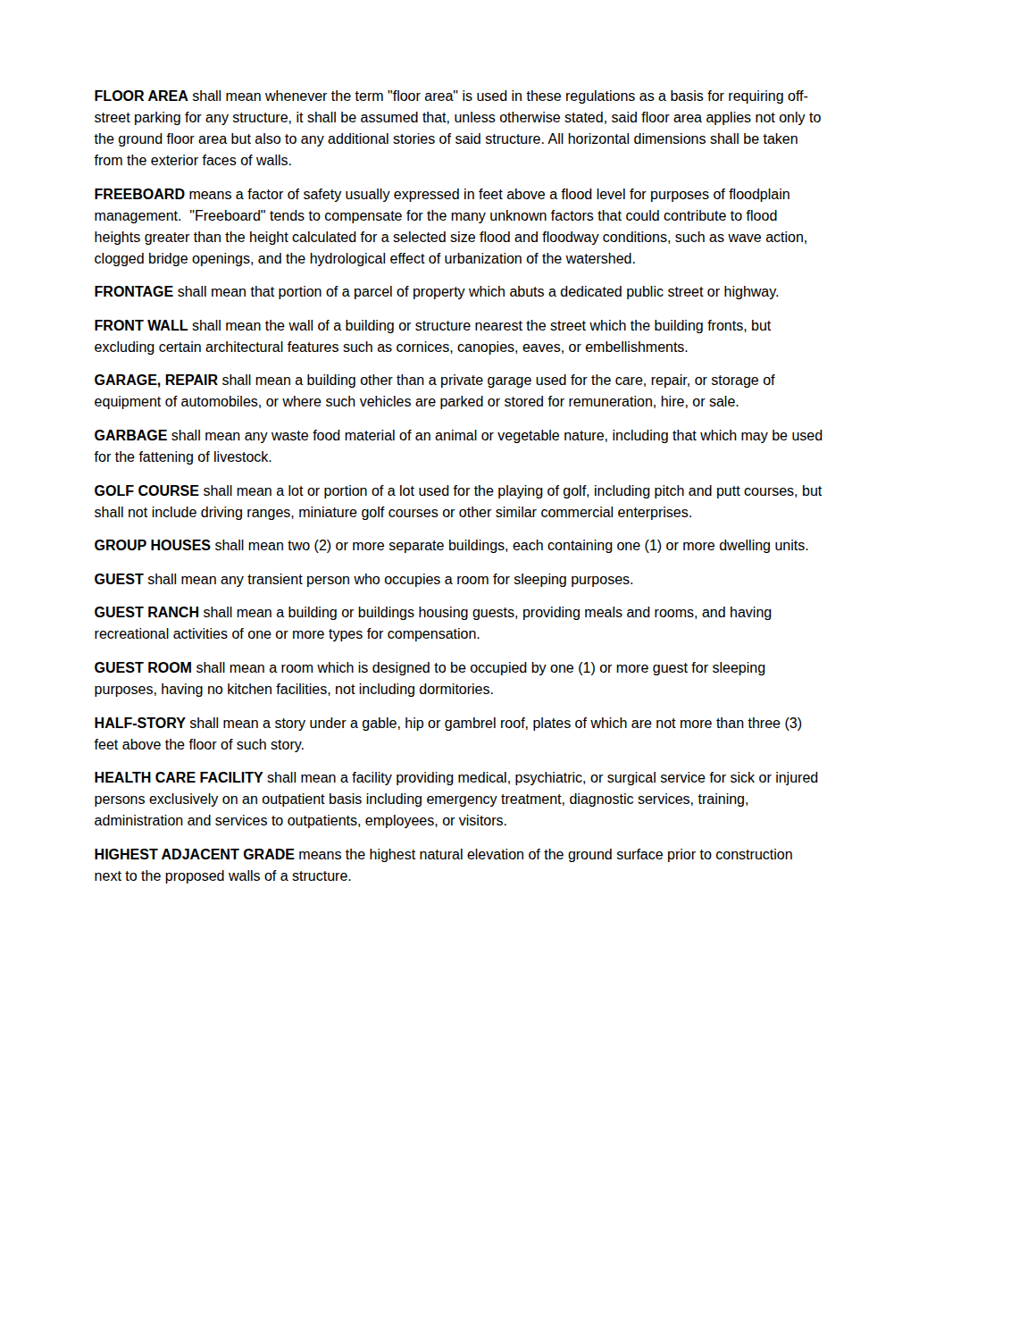FLOOR AREA shall mean whenever the term "floor area" is used in these regulations as a basis for requiring off-street parking for any structure, it shall be assumed that, unless otherwise stated, said floor area applies not only to the ground floor area but also to any additional stories of said structure. All horizontal dimensions shall be taken from the exterior faces of walls.
FREEBOARD means a factor of safety usually expressed in feet above a flood level for purposes of floodplain management. "Freeboard" tends to compensate for the many unknown factors that could contribute to flood heights greater than the height calculated for a selected size flood and floodway conditions, such as wave action, clogged bridge openings, and the hydrological effect of urbanization of the watershed.
FRONTAGE shall mean that portion of a parcel of property which abuts a dedicated public street or highway.
FRONT WALL shall mean the wall of a building or structure nearest the street which the building fronts, but excluding certain architectural features such as cornices, canopies, eaves, or embellishments.
GARAGE, REPAIR shall mean a building other than a private garage used for the care, repair, or storage of equipment of automobiles, or where such vehicles are parked or stored for remuneration, hire, or sale.
GARBAGE shall mean any waste food material of an animal or vegetable nature, including that which may be used for the fattening of livestock.
GOLF COURSE shall mean a lot or portion of a lot used for the playing of golf, including pitch and putt courses, but shall not include driving ranges, miniature golf courses or other similar commercial enterprises.
GROUP HOUSES shall mean two (2) or more separate buildings, each containing one (1) or more dwelling units.
GUEST shall mean any transient person who occupies a room for sleeping purposes.
GUEST RANCH shall mean a building or buildings housing guests, providing meals and rooms, and having recreational activities of one or more types for compensation.
GUEST ROOM shall mean a room which is designed to be occupied by one (1) or more guest for sleeping purposes, having no kitchen facilities, not including dormitories.
HALF-STORY shall mean a story under a gable, hip or gambrel roof, plates of which are not more than three (3) feet above the floor of such story.
HEALTH CARE FACILITY shall mean a facility providing medical, psychiatric, or surgical service for sick or injured persons exclusively on an outpatient basis including emergency treatment, diagnostic services, training, administration and services to outpatients, employees, or visitors.
HIGHEST ADJACENT GRADE means the highest natural elevation of the ground surface prior to construction next to the proposed walls of a structure.